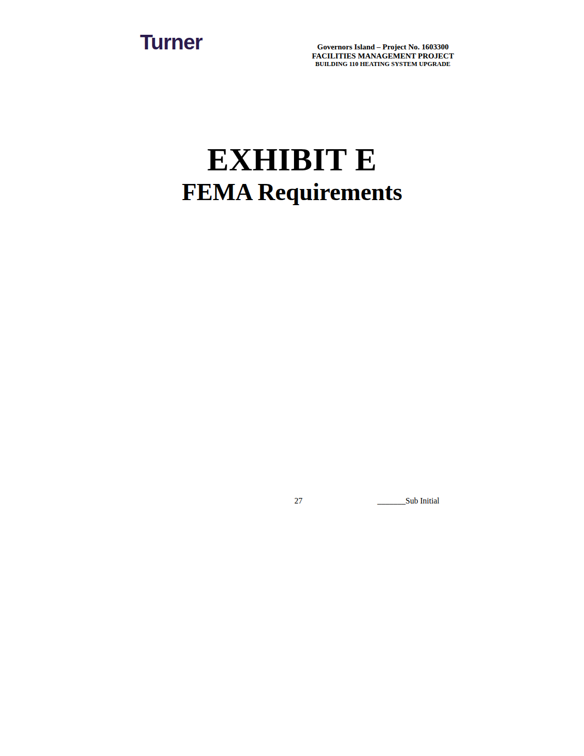Turner
Governors Island – Project No. 1603300
FACILITIES MANAGEMENT PROJECT
BUILDING 110 HEATING SYSTEM UPGRADE
EXHIBIT E
FEMA Requirements
27 _______Sub Initial